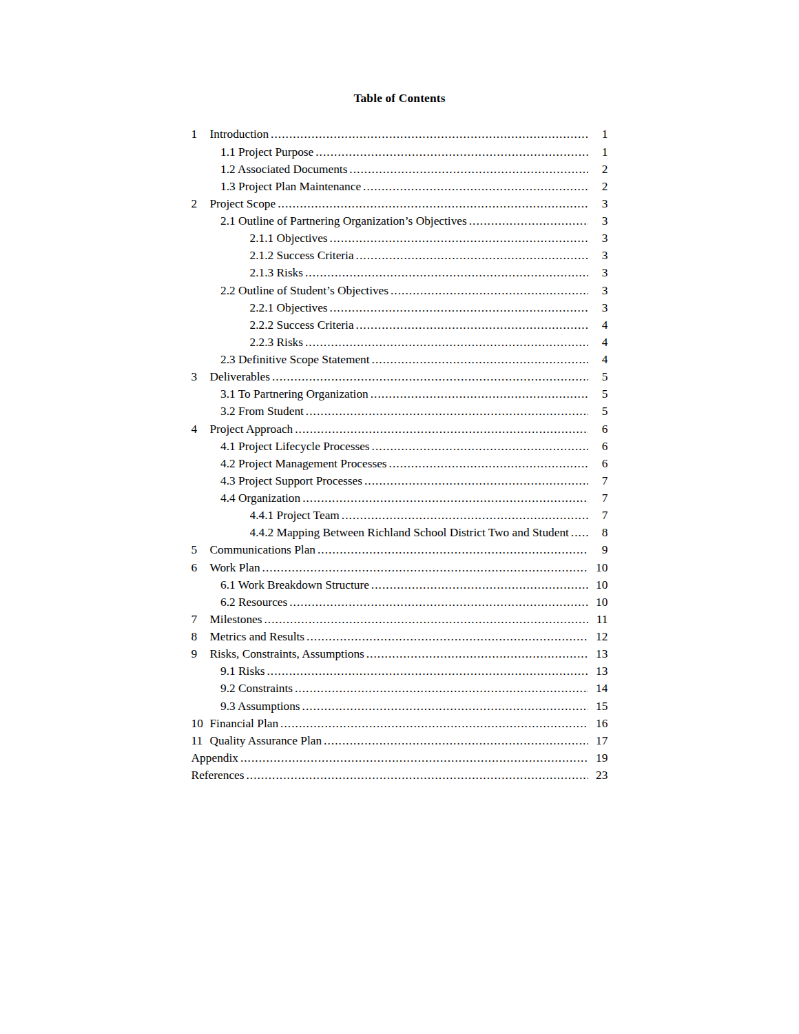Table of Contents
1 Introduction .................................................................................................................. 1
1.1 Project Purpose ..................................................................................................... 1
1.2 Associated Documents ............................................................................................ 2
1.3 Project Plan Maintenance ....................................................................................... 2
2 Project Scope ................................................................................................................ 3
2.1 Outline of Partnering Organization’s Objectives ..................................................... 3
2.1.1 Objectives ..................................................................................................... 3
2.1.2 Success Criteria .............................................................................................. 3
2.1.3 Risks ............................................................................................................ 3
2.2 Outline of Student’s Objectives ............................................................................ 3
2.2.1 Objectives ..................................................................................................... 3
2.2.2 Success Criteria .............................................................................................. 4
2.2.3 Risks ............................................................................................................ 4
2.3 Definitive Scope Statement ..................................................................................... 4
3 Deliverables .................................................................................................................. 5
3.1 To Partnering Organization ..................................................................................... 5
3.2 From Student ......................................................................................................... 5
4 Project Approach ......................................................................................................... 6
4.1 Project Lifecycle Processes ..................................................................................... 6
4.2 Project Management Processes .............................................................................. 6
4.3 Project Support Processes ....................................................................................... 7
4.4 Organization ......................................................................................................... 7
4.4.1 Project Team ................................................................................................. 7
4.4.2 Mapping Between Richland School District Two and Student ....................... 8
5 Communications Plan .................................................................................................. 9
6 Work Plan ................................................................................................................. 10
6.1 Work Breakdown Structure .................................................................................. 10
6.2 Resources .............................................................................................................. 10
7 Milestones ................................................................................................................. 11
8 Metrics and Results .................................................................................................... 12
9 Risks, Constraints, Assumptions ................................................................................. 13
9.1 Risks ..................................................................................................................... 13
9.2 Constraints ........................................................................................................... 14
9.3 Assumptions ......................................................................................................... 15
10 Financial Plan ............................................................................................................. 16
11 Quality Assurance Plan ................................................................................................ 17
Appendix ......................................................................................................................... 19
References ..................................................................................................................... 23